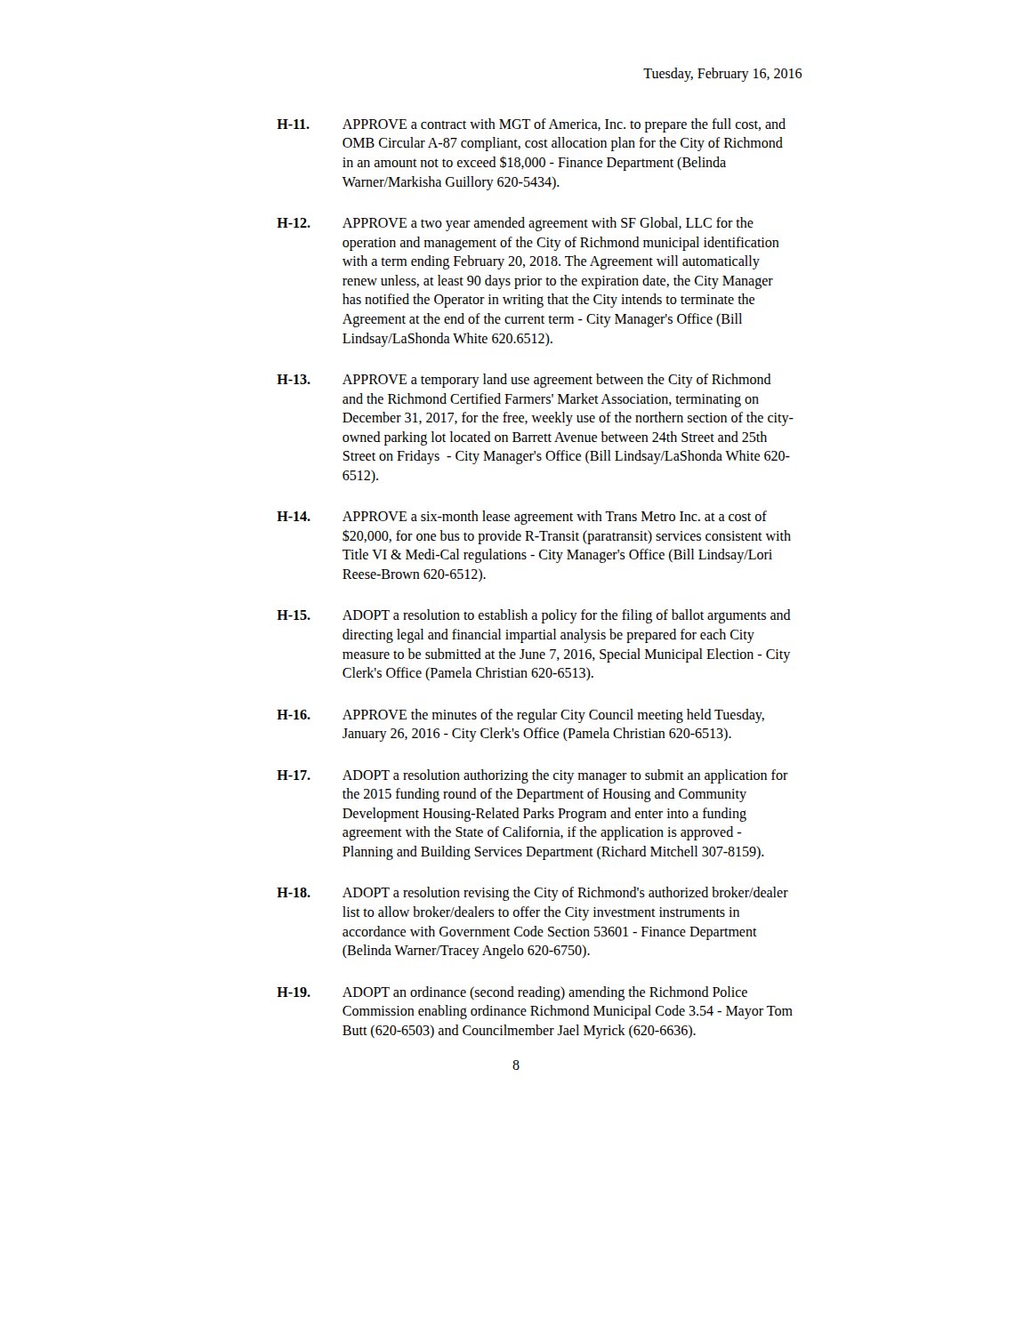Tuesday, February 16, 2016
H-11.
APPROVE a contract with MGT of America, Inc. to prepare the full cost, and OMB Circular A-87 compliant, cost allocation plan for the City of Richmond in an amount not to exceed $18,000 - Finance Department (Belinda Warner/Markisha Guillory 620-5434).
H-12.
APPROVE a two year amended agreement with SF Global, LLC for the operation and management of the City of Richmond municipal identification with a term ending February 20, 2018. The Agreement will automatically renew unless, at least 90 days prior to the expiration date, the City Manager has notified the Operator in writing that the City intends to terminate the Agreement at the end of the current term - City Manager's Office (Bill Lindsay/LaShonda White 620.6512).
H-13.
APPROVE a temporary land use agreement between the City of Richmond and the Richmond Certified Farmers' Market Association, terminating on December 31, 2017, for the free, weekly use of the northern section of the city-owned parking lot located on Barrett Avenue between 24th Street and 25th Street on Fridays - City Manager's Office (Bill Lindsay/LaShonda White 620-6512).
H-14.
APPROVE a six-month lease agreement with Trans Metro Inc. at a cost of $20,000, for one bus to provide R-Transit (paratransit) services consistent with Title VI & Medi-Cal regulations - City Manager's Office (Bill Lindsay/Lori Reese-Brown 620-6512).
H-15.
ADOPT a resolution to establish a policy for the filing of ballot arguments and directing legal and financial impartial analysis be prepared for each City measure to be submitted at the June 7, 2016, Special Municipal Election - City Clerk's Office (Pamela Christian 620-6513).
H-16.
APPROVE the minutes of the regular City Council meeting held Tuesday, January 26, 2016 - City Clerk's Office (Pamela Christian 620-6513).
H-17.
ADOPT a resolution authorizing the city manager to submit an application for the 2015 funding round of the Department of Housing and Community Development Housing-Related Parks Program and enter into a funding agreement with the State of California, if the application is approved - Planning and Building Services Department (Richard Mitchell 307-8159).
H-18.
ADOPT a resolution revising the City of Richmond's authorized broker/dealer list to allow broker/dealers to offer the City investment instruments in accordance with Government Code Section 53601 - Finance Department (Belinda Warner/Tracey Angelo 620-6750).
H-19.
ADOPT an ordinance (second reading) amending the Richmond Police Commission enabling ordinance Richmond Municipal Code 3.54 - Mayor Tom Butt (620-6503) and Councilmember Jael Myrick (620-6636).
8